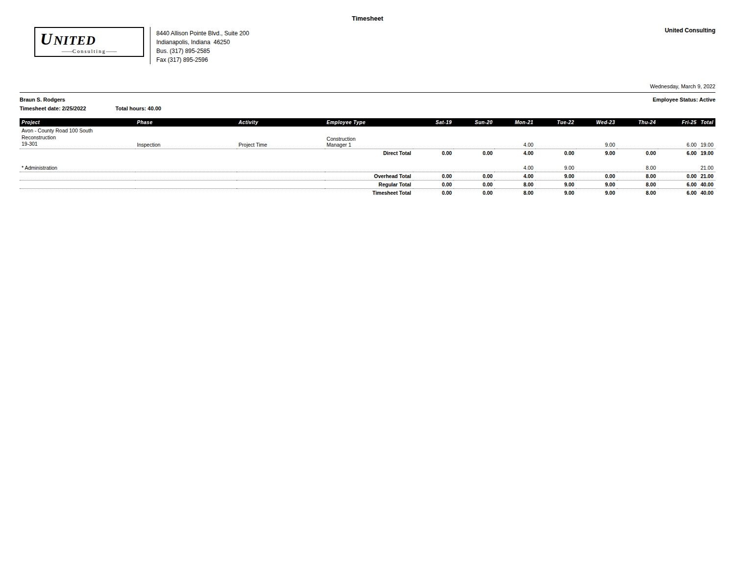Timesheet
United Consulting
UNITED Consulting
8440 Allison Pointe Blvd., Suite 200
Indianapolis, Indiana 46250
Bus. (317) 895-2585
Fax (317) 895-2596
Wednesday, March 9, 2022
Braun S. Rodgers Employee Status: Active
Timesheet date: 2/25/2022 Total hours: 40.00
| Project | Phase | Activity | Employee Type | Sat-19 | Sun-20 | Mon-21 | Tue-22 | Wed-23 | Thu-24 | Fri-25 | Total |
| --- | --- | --- | --- | --- | --- | --- | --- | --- | --- | --- | --- |
| Avon - County Road 100 South Reconstruction 19-301 | Inspection | Project Time | Construction Manager 1 | | | 4.00 | | 9.00 | | 6.00 | 19.00 |
| | Direct Total | 0.00 | 0.00 | 4.00 | 0.00 | 9.00 | 0.00 | 6.00 | 19.00 |
| * Administration | | | | | | 4.00 | 9.00 | | 8.00 | | 21.00 |
| | Overhead Total | 0.00 | 0.00 | 4.00 | 9.00 | 0.00 | 8.00 | 0.00 | 21.00 |
| | Regular Total | 0.00 | 0.00 | 8.00 | 9.00 | 9.00 | 8.00 | 6.00 | 40.00 |
| | Timesheet Total | 0.00 | 0.00 | 8.00 | 9.00 | 9.00 | 8.00 | 6.00 | 40.00 |